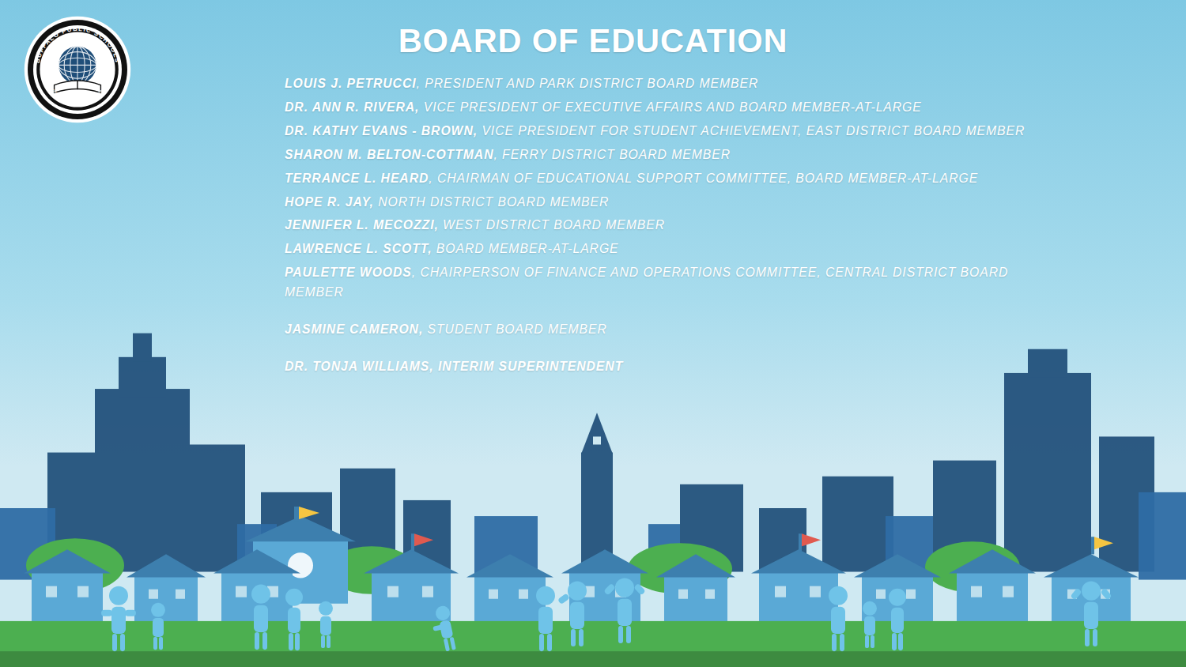BUFFALO PUBLIC SCHOOLS responsive · relevant · renewing
BOARD OF EDUCATION
LOUIS J. PETRUCCI, PRESIDENT AND PARK DISTRICT BOARD MEMBER
DR. ANN R. RIVERA, VICE PRESIDENT OF EXECUTIVE AFFAIRS AND BOARD MEMBER-AT-LARGE
DR. KATHY EVANS - BROWN, VICE PRESIDENT FOR STUDENT ACHIEVEMENT, EAST DISTRICT BOARD MEMBER
SHARON M. BELTON-COTTMAN, FERRY DISTRICT BOARD MEMBER
TERRANCE L. HEARD, CHAIRMAN OF EDUCATIONAL SUPPORT COMMITTEE, BOARD MEMBER-AT-LARGE
HOPE R. JAY, NORTH DISTRICT BOARD MEMBER
JENNIFER L. MECOZZI, WEST DISTRICT BOARD MEMBER
LAWRENCE L. SCOTT, BOARD MEMBER-AT-LARGE
PAULETTE WOODS, CHAIRPERSON OF FINANCE AND OPERATIONS COMMITTEE, CENTRAL DISTRICT BOARD MEMBER
JASMINE CAMERON, STUDENT BOARD MEMBER
DR. TONJA WILLIAMS, INTERIM SUPERINTENDENT